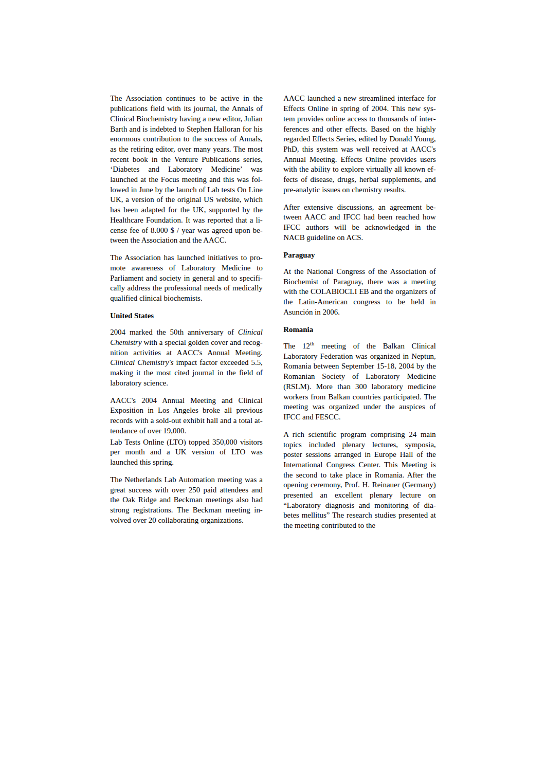The Association continues to be active in the publications field with its journal, the Annals of Clinical Biochemistry having a new editor, Julian Barth and is indebted to Stephen Halloran for his enormous contribution to the success of Annals, as the retiring editor, over many years. The most recent book in the Venture Publications series, ‘Diabetes and Laboratory Medicine’ was launched at the Focus meeting and this was followed in June by the launch of Lab tests On Line UK, a version of the original US website, which has been adapted for the UK, supported by the Healthcare Foundation. It was reported that a license fee of 8.000 $ / year was agreed upon between the Association and the AACC.
The Association has launched initiatives to promote awareness of Laboratory Medicine to Parliament and society in general and to specifically address the professional needs of medically qualified clinical biochemists.
United States
2004 marked the 50th anniversary of Clinical Chemistry with a special golden cover and recognition activities at AACC's Annual Meeting. Clinical Chemistry's impact factor exceeded 5.5, making it the most cited journal in the field of laboratory science.
AACC's 2004 Annual Meeting and Clinical Exposition in Los Angeles broke all previous records with a sold-out exhibit hall and a total attendance of over 19,000.
Lab Tests Online (LTO) topped 350,000 visitors per month and a UK version of LTO was launched this spring.
The Netherlands Lab Automation meeting was a great success with over 250 paid attendees and the Oak Ridge and Beckman meetings also had strong registrations. The Beckman meeting involved over 20 collaborating organizations.
AACC launched a new streamlined interface for Effects Online in spring of 2004. This new system provides online access to thousands of interferences and other effects. Based on the highly regarded Effects Series, edited by Donald Young, PhD, this system was well received at AACC's Annual Meeting. Effects Online provides users with the ability to explore virtually all known effects of disease, drugs, herbal supplements, and pre-analytic issues on chemistry results.
After extensive discussions, an agreement between AACC and IFCC had been reached how IFCC authors will be acknowledged in the NACB guideline on ACS.
Paraguay
At the National Congress of the Association of Biochemist of Paraguay, there was a meeting with the COLABIOCLI EB and the organizers of the Latin-American congress to be held in Asunción in 2006.
Romania
The 12th meeting of the Balkan Clinical Laboratory Federation was organized in Neptun, Romania between September 15-18, 2004 by the Romanian Society of Laboratory Medicine (RSLM). More than 300 laboratory medicine workers from Balkan countries participated. The meeting was organized under the auspices of IFCC and FESCC.
A rich scientific program comprising 24 main topics included plenary lectures, symposia, poster sessions arranged in Europe Hall of the International Congress Center. This Meeting is the second to take place in Romania. After the opening ceremony, Prof. H. Reinauer (Germany) presented an excellent plenary lecture on “Laboratory diagnosis and monitoring of diabetes mellitus” The research studies presented at the meeting contributed to the